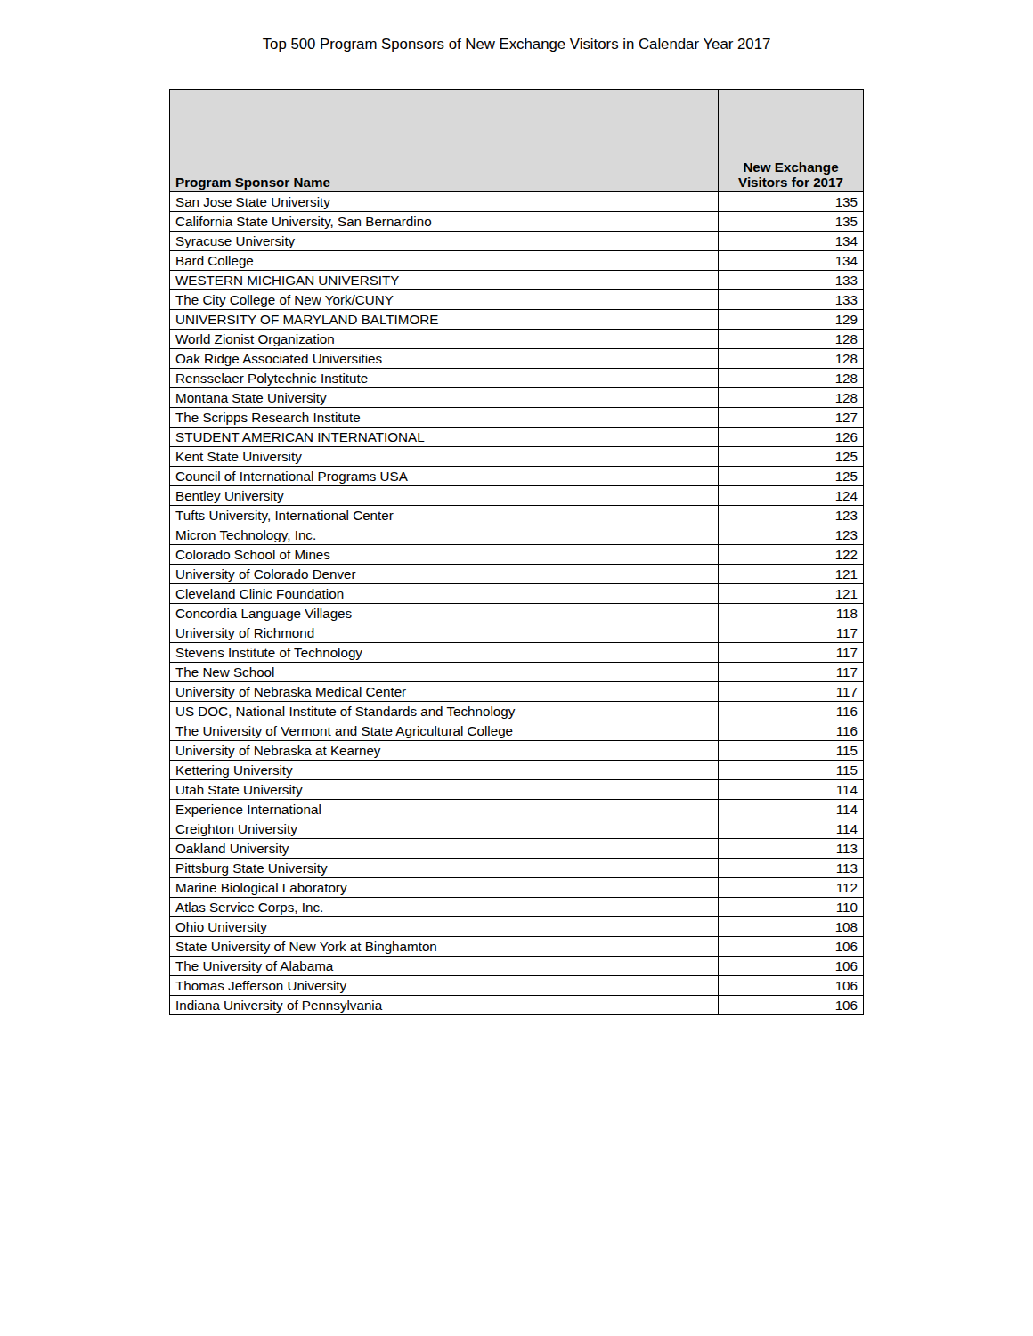Top 500 Program Sponsors of New Exchange Visitors in Calendar Year 2017
| Program Sponsor Name | New Exchange Visitors for 2017 |
| --- | --- |
| San Jose State University | 135 |
| California State University, San Bernardino | 135 |
| Syracuse University | 134 |
| Bard College | 134 |
| WESTERN MICHIGAN UNIVERSITY | 133 |
| The City College of New York/CUNY | 133 |
| UNIVERSITY OF MARYLAND BALTIMORE | 129 |
| World Zionist Organization | 128 |
| Oak Ridge Associated Universities | 128 |
| Rensselaer Polytechnic Institute | 128 |
| Montana State University | 128 |
| The Scripps Research Institute | 127 |
| STUDENT AMERICAN INTERNATIONAL | 126 |
| Kent State University | 125 |
| Council of International Programs USA | 125 |
| Bentley University | 124 |
| Tufts University, International Center | 123 |
| Micron Technology, Inc. | 123 |
| Colorado School of Mines | 122 |
| University of Colorado Denver | 121 |
| Cleveland Clinic Foundation | 121 |
| Concordia Language Villages | 118 |
| University of Richmond | 117 |
| Stevens Institute of Technology | 117 |
| The New School | 117 |
| University of Nebraska Medical Center | 117 |
| US DOC, National Institute of Standards and Technology | 116 |
| The University of Vermont and State Agricultural College | 116 |
| University of Nebraska at Kearney | 115 |
| Kettering University | 115 |
| Utah State University | 114 |
| Experience International | 114 |
| Creighton University | 114 |
| Oakland University | 113 |
| Pittsburg State University | 113 |
| Marine Biological Laboratory | 112 |
| Atlas Service Corps, Inc. | 110 |
| Ohio University | 108 |
| State University of New York at Binghamton | 106 |
| The University of Alabama | 106 |
| Thomas Jefferson University | 106 |
| Indiana University of Pennsylvania | 106 |